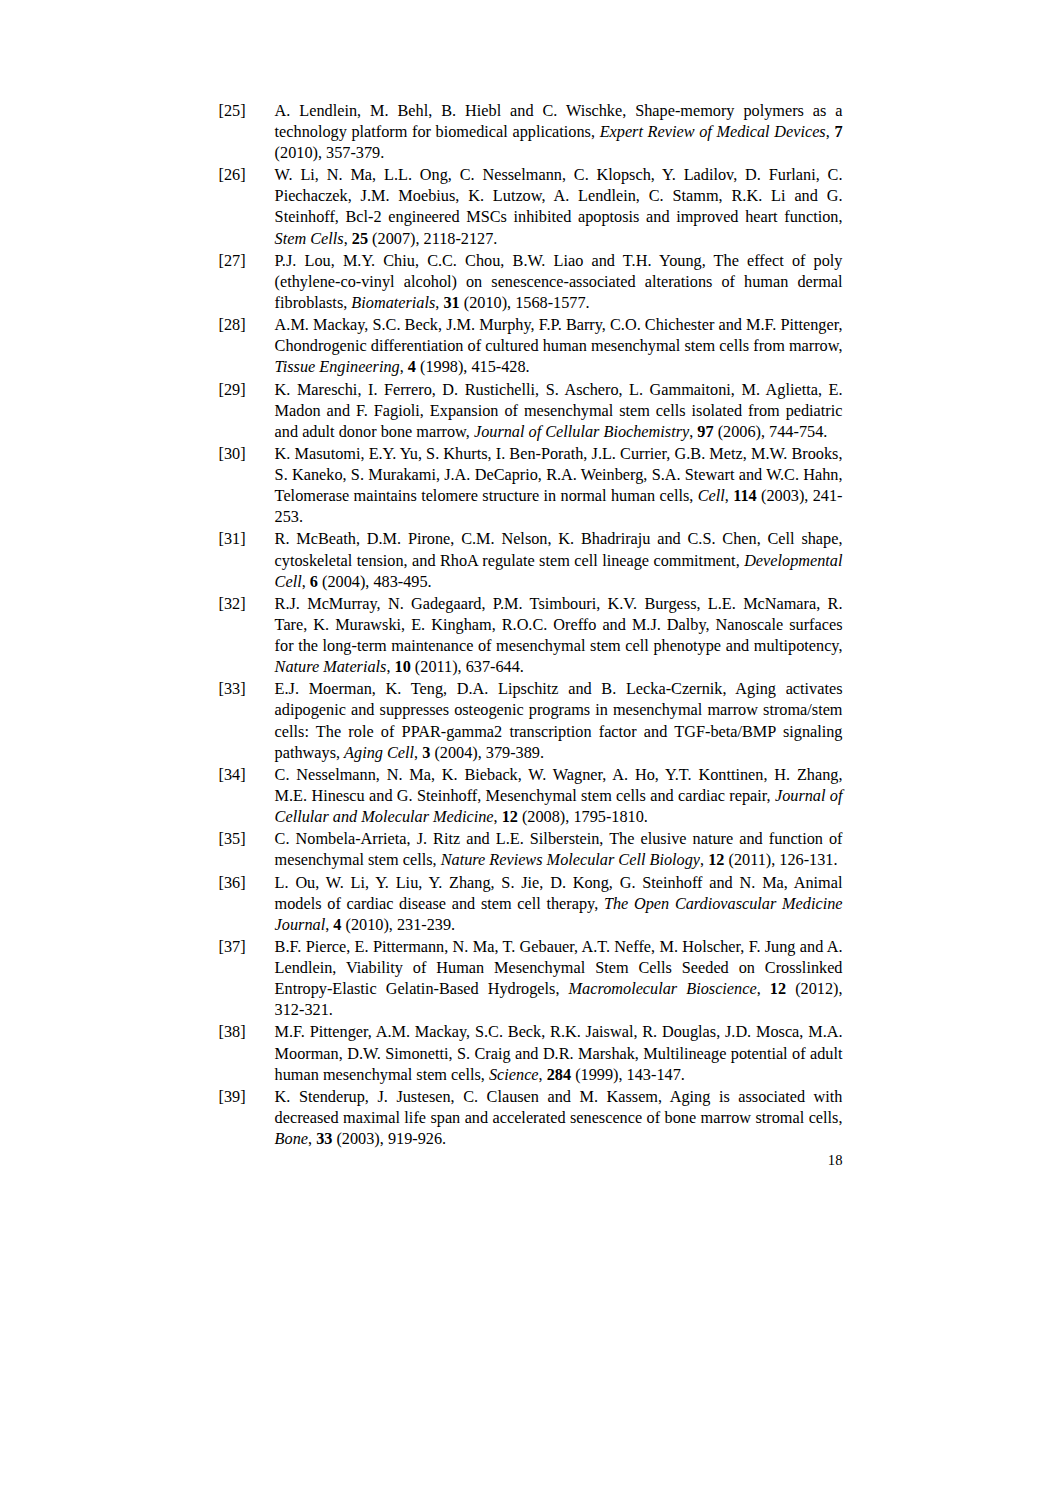[25] A. Lendlein, M. Behl, B. Hiebl and C. Wischke, Shape-memory polymers as a technology platform for biomedical applications, Expert Review of Medical Devices, 7 (2010), 357-379.
[26] W. Li, N. Ma, L.L. Ong, C. Nesselmann, C. Klopsch, Y. Ladilov, D. Furlani, C. Piechaczek, J.M. Moebius, K. Lutzow, A. Lendlein, C. Stamm, R.K. Li and G. Steinhoff, Bcl-2 engineered MSCs inhibited apoptosis and improved heart function, Stem Cells, 25 (2007), 2118-2127.
[27] P.J. Lou, M.Y. Chiu, C.C. Chou, B.W. Liao and T.H. Young, The effect of poly (ethylene-co-vinyl alcohol) on senescence-associated alterations of human dermal fibroblasts, Biomaterials, 31 (2010), 1568-1577.
[28] A.M. Mackay, S.C. Beck, J.M. Murphy, F.P. Barry, C.O. Chichester and M.F. Pittenger, Chondrogenic differentiation of cultured human mesenchymal stem cells from marrow, Tissue Engineering, 4 (1998), 415-428.
[29] K. Mareschi, I. Ferrero, D. Rustichelli, S. Aschero, L. Gammaitoni, M. Aglietta, E. Madon and F. Fagioli, Expansion of mesenchymal stem cells isolated from pediatric and adult donor bone marrow, Journal of Cellular Biochemistry, 97 (2006), 744-754.
[30] K. Masutomi, E.Y. Yu, S. Khurts, I. Ben-Porath, J.L. Currier, G.B. Metz, M.W. Brooks, S. Kaneko, S. Murakami, J.A. DeCaprio, R.A. Weinberg, S.A. Stewart and W.C. Hahn, Telomerase maintains telomere structure in normal human cells, Cell, 114 (2003), 241-253.
[31] R. McBeath, D.M. Pirone, C.M. Nelson, K. Bhadriraju and C.S. Chen, Cell shape, cytoskeletal tension, and RhoA regulate stem cell lineage commitment, Developmental Cell, 6 (2004), 483-495.
[32] R.J. McMurray, N. Gadegaard, P.M. Tsimbouri, K.V. Burgess, L.E. McNamara, R. Tare, K. Murawski, E. Kingham, R.O.C. Oreffo and M.J. Dalby, Nanoscale surfaces for the long-term maintenance of mesenchymal stem cell phenotype and multipotency, Nature Materials, 10 (2011), 637-644.
[33] E.J. Moerman, K. Teng, D.A. Lipschitz and B. Lecka-Czernik, Aging activates adipogenic and suppresses osteogenic programs in mesenchymal marrow stroma/stem cells: The role of PPAR-gamma2 transcription factor and TGF-beta/BMP signaling pathways, Aging Cell, 3 (2004), 379-389.
[34] C. Nesselmann, N. Ma, K. Bieback, W. Wagner, A. Ho, Y.T. Konttinen, H. Zhang, M.E. Hinescu and G. Steinhoff, Mesenchymal stem cells and cardiac repair, Journal of Cellular and Molecular Medicine, 12 (2008), 1795-1810.
[35] C. Nombela-Arrieta, J. Ritz and L.E. Silberstein, The elusive nature and function of mesenchymal stem cells, Nature Reviews Molecular Cell Biology, 12 (2011), 126-131.
[36] L. Ou, W. Li, Y. Liu, Y. Zhang, S. Jie, D. Kong, G. Steinhoff and N. Ma, Animal models of cardiac disease and stem cell therapy, The Open Cardiovascular Medicine Journal, 4 (2010), 231-239.
[37] B.F. Pierce, E. Pittermann, N. Ma, T. Gebauer, A.T. Neffe, M. Holscher, F. Jung and A. Lendlein, Viability of Human Mesenchymal Stem Cells Seeded on Crosslinked Entropy-Elastic Gelatin-Based Hydrogels, Macromolecular Bioscience, 12 (2012), 312-321.
[38] M.F. Pittenger, A.M. Mackay, S.C. Beck, R.K. Jaiswal, R. Douglas, J.D. Mosca, M.A. Moorman, D.W. Simonetti, S. Craig and D.R. Marshak, Multilineage potential of adult human mesenchymal stem cells, Science, 284 (1999), 143-147.
[39] K. Stenderup, J. Justesen, C. Clausen and M. Kassem, Aging is associated with decreased maximal life span and accelerated senescence of bone marrow stromal cells, Bone, 33 (2003), 919-926.
18